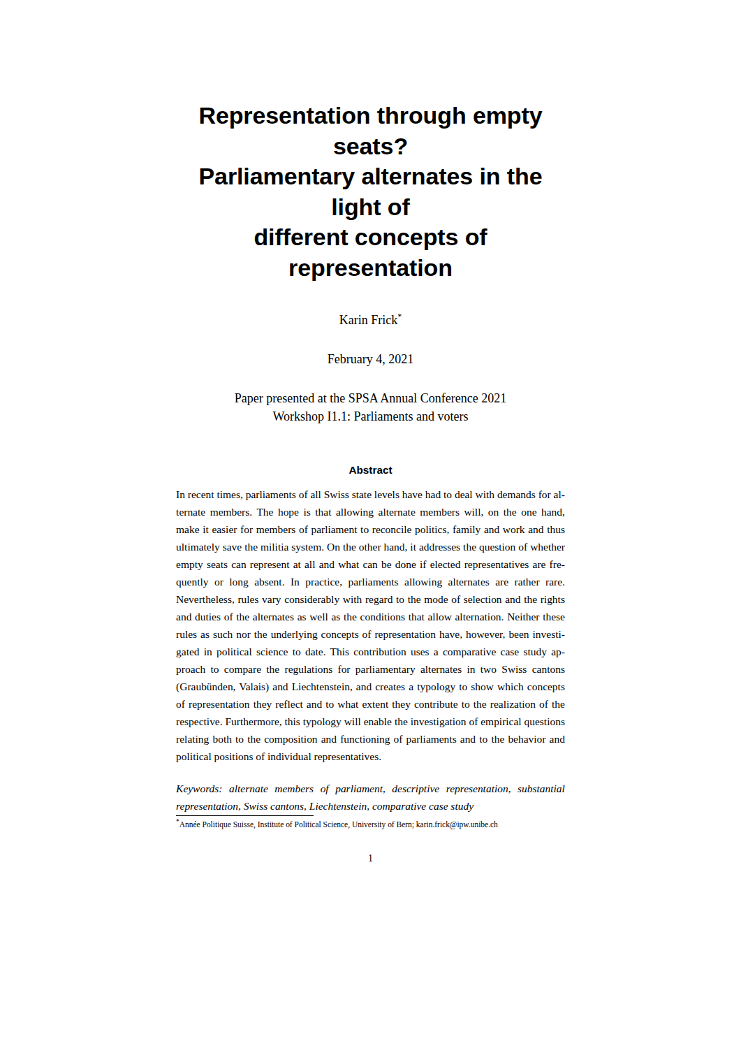Representation through empty seats?
Parliamentary alternates in the light of
different concepts of representation
Karin Frick*
February 4, 2021
Paper presented at the SPSA Annual Conference 2021
Workshop I1.1: Parliaments and voters
Abstract
In recent times, parliaments of all Swiss state levels have had to deal with demands for alternate members. The hope is that allowing alternate members will, on the one hand, make it easier for members of parliament to reconcile politics, family and work and thus ultimately save the militia system. On the other hand, it addresses the question of whether empty seats can represent at all and what can be done if elected representatives are frequently or long absent. In practice, parliaments allowing alternates are rather rare. Nevertheless, rules vary considerably with regard to the mode of selection and the rights and duties of the alternates as well as the conditions that allow alternation. Neither these rules as such nor the underlying concepts of representation have, however, been investigated in political science to date. This contribution uses a comparative case study approach to compare the regulations for parliamentary alternates in two Swiss cantons (Graubünden, Valais) and Liechtenstein, and creates a typology to show which concepts of representation they reflect and to what extent they contribute to the realization of the respective. Furthermore, this typology will enable the investigation of empirical questions relating both to the composition and functioning of parliaments and to the behavior and political positions of individual representatives.
Keywords: alternate members of parliament, descriptive representation, substantial representation, Swiss cantons, Liechtenstein, comparative case study
*Année Politique Suisse, Institute of Political Science, University of Bern; karin.frick@ipw.unibe.ch
1